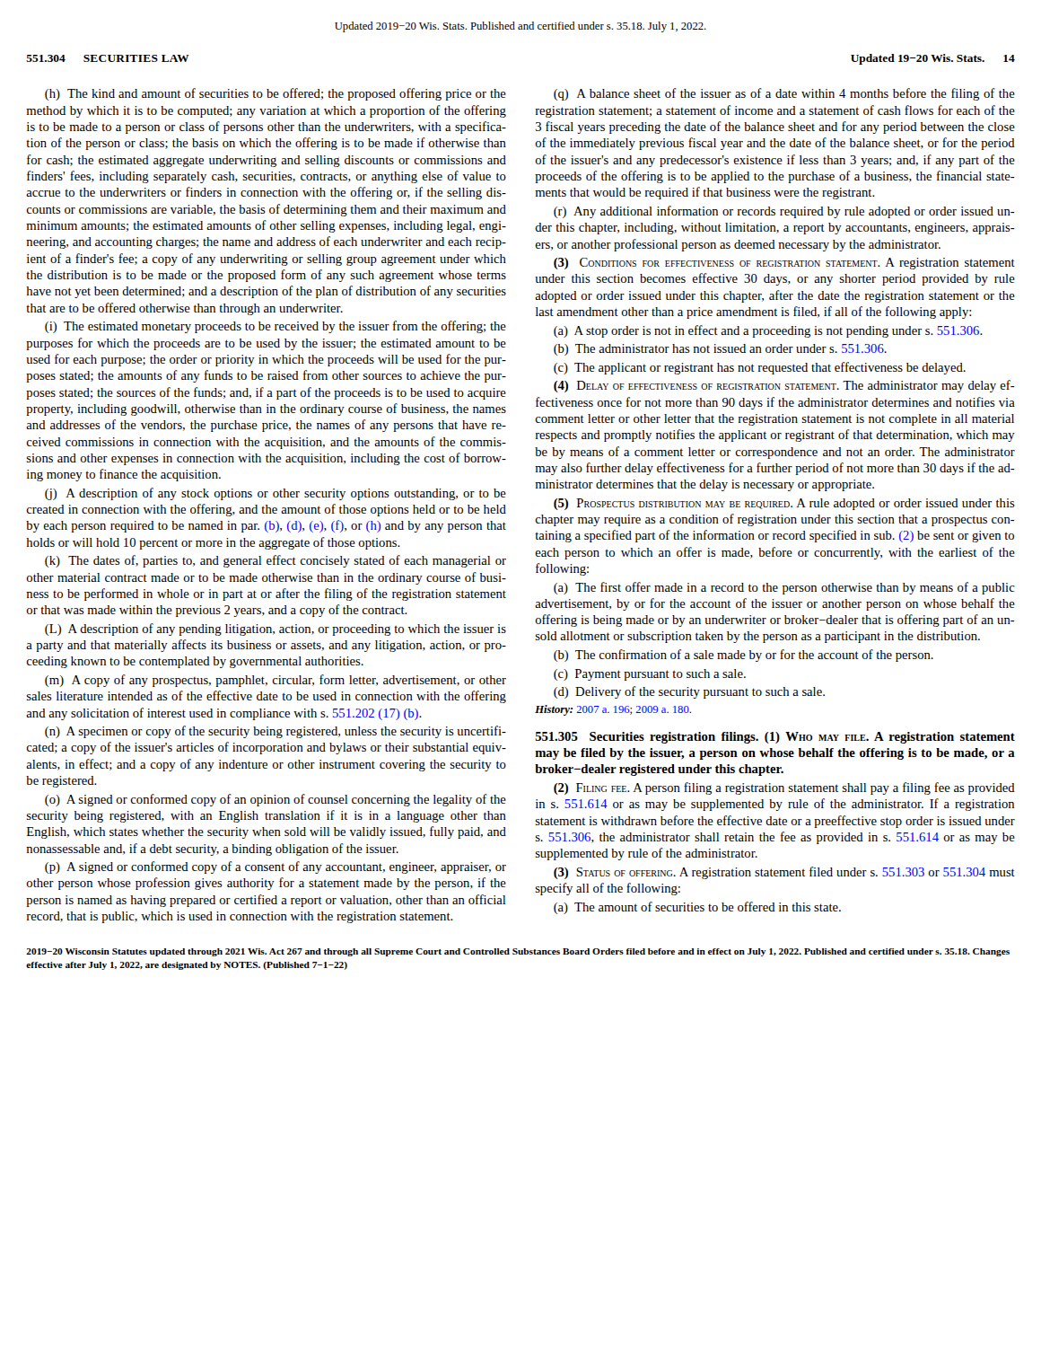Updated 2019−20 Wis. Stats. Published and certified under s. 35.18. July 1, 2022.
551.304 SECURITIES LAW
Updated 19−20 Wis. Stats. 14
(h) The kind and amount of securities to be offered; the proposed offering price or the method by which it is to be computed; any variation at which a proportion of the offering is to be made to a person or class of persons other than the underwriters, with a specification of the person or class; the basis on which the offering is to be made if otherwise than for cash; the estimated aggregate underwriting and selling discounts or commissions and finders' fees, including separately cash, securities, contracts, or anything else of value to accrue to the underwriters or finders in connection with the offering or, if the selling discounts or commissions are variable, the basis of determining them and their maximum and minimum amounts; the estimated amounts of other selling expenses, including legal, engineering, and accounting charges; the name and address of each underwriter and each recipient of a finder's fee; a copy of any underwriting or selling group agreement under which the distribution is to be made or the proposed form of any such agreement whose terms have not yet been determined; and a description of the plan of distribution of any securities that are to be offered otherwise than through an underwriter.
(i) The estimated monetary proceeds to be received by the issuer from the offering; the purposes for which the proceeds are to be used by the issuer; the estimated amount to be used for each purpose; the order or priority in which the proceeds will be used for the purposes stated; the amounts of any funds to be raised from other sources to achieve the purposes stated; the sources of the funds; and, if a part of the proceeds is to be used to acquire property, including goodwill, otherwise than in the ordinary course of business, the names and addresses of the vendors, the purchase price, the names of any persons that have received commissions in connection with the acquisition, and the amounts of the commissions and other expenses in connection with the acquisition, including the cost of borrowing money to finance the acquisition.
(j) A description of any stock options or other security options outstanding, or to be created in connection with the offering, and the amount of those options held or to be held by each person required to be named in par. (b), (d), (e), (f), or (h) and by any person that holds or will hold 10 percent or more in the aggregate of those options.
(k) The dates of, parties to, and general effect concisely stated of each managerial or other material contract made or to be made otherwise than in the ordinary course of business to be performed in whole or in part at or after the filing of the registration statement or that was made within the previous 2 years, and a copy of the contract.
(L) A description of any pending litigation, action, or proceeding to which the issuer is a party and that materially affects its business or assets, and any litigation, action, or proceeding known to be contemplated by governmental authorities.
(m) A copy of any prospectus, pamphlet, circular, form letter, advertisement, or other sales literature intended as of the effective date to be used in connection with the offering and any solicitation of interest used in compliance with s. 551.202 (17) (b).
(n) A specimen or copy of the security being registered, unless the security is uncertificated; a copy of the issuer's articles of incorporation and bylaws or their substantial equivalents, in effect; and a copy of any indenture or other instrument covering the security to be registered.
(o) A signed or conformed copy of an opinion of counsel concerning the legality of the security being registered, with an English translation if it is in a language other than English, which states whether the security when sold will be validly issued, fully paid, and nonassessable and, if a debt security, a binding obligation of the issuer.
(p) A signed or conformed copy of a consent of any accountant, engineer, appraiser, or other person whose profession gives authority for a statement made by the person, if the person is named as having prepared or certified a report or valuation, other than an official record, that is public, which is used in connection with the registration statement.
(q) A balance sheet of the issuer as of a date within 4 months before the filing of the registration statement; a statement of income and a statement of cash flows for each of the 3 fiscal years preceding the date of the balance sheet and for any period between the close of the immediately previous fiscal year and the date of the balance sheet, or for the period of the issuer's and any predecessor's existence if less than 3 years; and, if any part of the proceeds of the offering is to be applied to the purchase of a business, the financial statements that would be required if that business were the registrant.
(r) Any additional information or records required by rule adopted or order issued under this chapter, including, without limitation, a report by accountants, engineers, appraisers, or another professional person as deemed necessary by the administrator.
(3) Conditions for effectiveness of registration statement. A registration statement under this section becomes effective 30 days, or any shorter period provided by rule adopted or order issued under this chapter, after the date the registration statement or the last amendment other than a price amendment is filed, if all of the following apply:
(a) A stop order is not in effect and a proceeding is not pending under s. 551.306.
(b) The administrator has not issued an order under s. 551.306.
(c) The applicant or registrant has not requested that effectiveness be delayed.
(4) Delay of effectiveness of registration statement. The administrator may delay effectiveness once for not more than 90 days if the administrator determines and notifies via comment letter or other letter that the registration statement is not complete in all material respects and promptly notifies the applicant or registrant of that determination, which may be by means of a comment letter or correspondence and not an order. The administrator may also further delay effectiveness for a further period of not more than 30 days if the administrator determines that the delay is necessary or appropriate.
(5) Prospectus distribution may be required. A rule adopted or order issued under this chapter may require as a condition of registration under this section that a prospectus containing a specified part of the information or record specified in sub. (2) be sent or given to each person to which an offer is made, before or concurrently, with the earliest of the following:
(a) The first offer made in a record to the person otherwise than by means of a public advertisement, by or for the account of the issuer or another person on whose behalf the offering is being made or by an underwriter or broker−dealer that is offering part of an unsold allotment or subscription taken by the person as a participant in the distribution.
(b) The confirmation of a sale made by or for the account of the person.
(c) Payment pursuant to such a sale.
(d) Delivery of the security pursuant to such a sale.
History: 2007 a. 196; 2009 a. 180.
551.305 Securities registration filings. (1) Who may file. A registration statement may be filed by the issuer, a person on whose behalf the offering is to be made, or a broker−dealer registered under this chapter.
(2) Filing fee. A person filing a registration statement shall pay a filing fee as provided in s. 551.614 or as may be supplemented by rule of the administrator. If a registration statement is withdrawn before the effective date or a preeffective stop order is issued under s. 551.306, the administrator shall retain the fee as provided in s. 551.614 or as may be supplemented by rule of the administrator.
(3) Status of offering. A registration statement filed under s. 551.303 or 551.304 must specify all of the following:
(a) The amount of securities to be offered in this state.
2019−20 Wisconsin Statutes updated through 2021 Wis. Act 267 and through all Supreme Court and Controlled Substances Board Orders filed before and in effect on July 1, 2022. Published and certified under s. 35.18. Changes effective after July 1, 2022, are designated by NOTES. (Published 7−1−22)